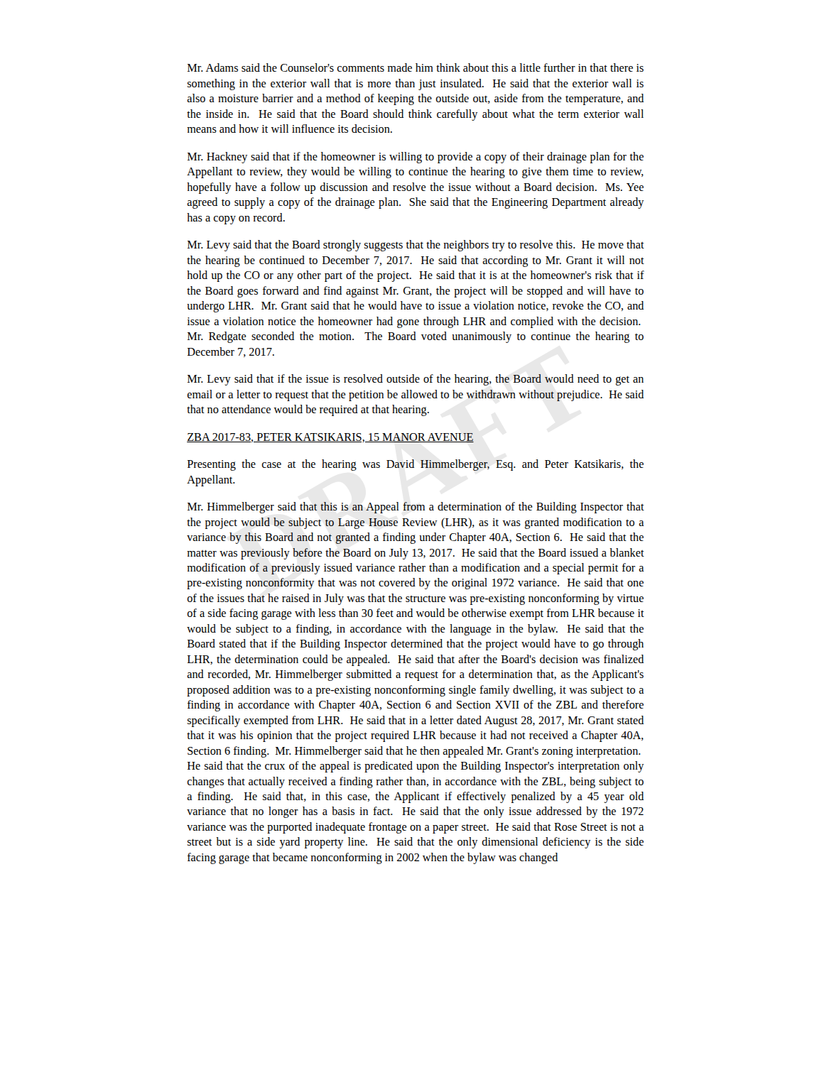DRAFT
Mr. Adams said the Counselor's comments made him think about this a little further in that there is something in the exterior wall that is more than just insulated. He said that the exterior wall is also a moisture barrier and a method of keeping the outside out, aside from the temperature, and the inside in. He said that the Board should think carefully about what the term exterior wall means and how it will influence its decision.
Mr. Hackney said that if the homeowner is willing to provide a copy of their drainage plan for the Appellant to review, they would be willing to continue the hearing to give them time to review, hopefully have a follow up discussion and resolve the issue without a Board decision. Ms. Yee agreed to supply a copy of the drainage plan. She said that the Engineering Department already has a copy on record.
Mr. Levy said that the Board strongly suggests that the neighbors try to resolve this. He move that the hearing be continued to December 7, 2017. He said that according to Mr. Grant it will not hold up the CO or any other part of the project. He said that it is at the homeowner's risk that if the Board goes forward and find against Mr. Grant, the project will be stopped and will have to undergo LHR. Mr. Grant said that he would have to issue a violation notice, revoke the CO, and issue a violation notice the homeowner had gone through LHR and complied with the decision. Mr. Redgate seconded the motion. The Board voted unanimously to continue the hearing to December 7, 2017.
Mr. Levy said that if the issue is resolved outside of the hearing, the Board would need to get an email or a letter to request that the petition be allowed to be withdrawn without prejudice. He said that no attendance would be required at that hearing.
ZBA 2017-83, PETER KATSIKARIS, 15 MANOR AVENUE
Presenting the case at the hearing was David Himmelberger, Esq. and Peter Katsikaris, the Appellant.
Mr. Himmelberger said that this is an Appeal from a determination of the Building Inspector that the project would be subject to Large House Review (LHR), as it was granted modification to a variance by this Board and not granted a finding under Chapter 40A, Section 6. He said that the matter was previously before the Board on July 13, 2017. He said that the Board issued a blanket modification of a previously issued variance rather than a modification and a special permit for a pre-existing nonconformity that was not covered by the original 1972 variance. He said that one of the issues that he raised in July was that the structure was pre-existing nonconforming by virtue of a side facing garage with less than 30 feet and would be otherwise exempt from LHR because it would be subject to a finding, in accordance with the language in the bylaw. He said that the Board stated that if the Building Inspector determined that the project would have to go through LHR, the determination could be appealed. He said that after the Board's decision was finalized and recorded, Mr. Himmelberger submitted a request for a determination that, as the Applicant's proposed addition was to a pre-existing nonconforming single family dwelling, it was subject to a finding in accordance with Chapter 40A, Section 6 and Section XVII of the ZBL and therefore specifically exempted from LHR. He said that in a letter dated August 28, 2017, Mr. Grant stated that it was his opinion that the project required LHR because it had not received a Chapter 40A, Section 6 finding. Mr. Himmelberger said that he then appealed Mr. Grant's zoning interpretation. He said that the crux of the appeal is predicated upon the Building Inspector's interpretation only changes that actually received a finding rather than, in accordance with the ZBL, being subject to a finding. He said that, in this case, the Applicant if effectively penalized by a 45 year old variance that no longer has a basis in fact. He said that the only issue addressed by the 1972 variance was the purported inadequate frontage on a paper street. He said that Rose Street is not a street but is a side yard property line. He said that the only dimensional deficiency is the side facing garage that became nonconforming in 2002 when the bylaw was changed